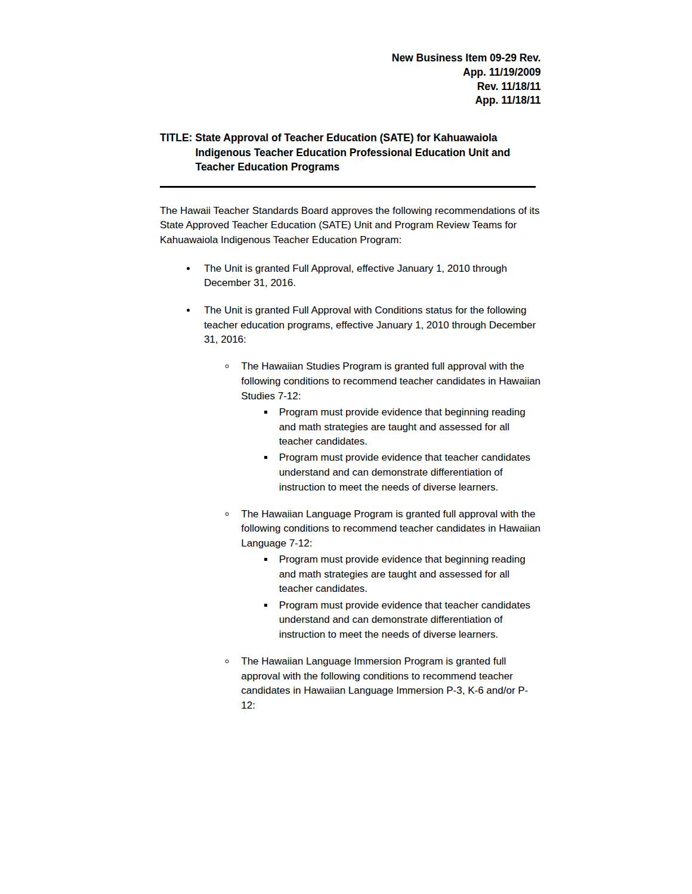New Business Item 09-29 Rev.
App. 11/19/2009
Rev. 11/18/11
App. 11/18/11
TITLE: State Approval of Teacher Education (SATE) for Kahuawaiola Indigenous Teacher Education Professional Education Unit and Teacher Education Programs
The Hawaii Teacher Standards Board approves the following recommendations of its State Approved Teacher Education (SATE) Unit and Program Review Teams for Kahuawaiola Indigenous Teacher Education Program:
The Unit is granted Full Approval, effective January 1, 2010 through December 31, 2016.
The Unit is granted Full Approval with Conditions status for the following teacher education programs, effective January 1, 2010 through December 31, 2016:
The Hawaiian Studies Program is granted full approval with the following conditions to recommend teacher candidates in Hawaiian Studies 7-12:
Program must provide evidence that beginning reading and math strategies are taught and assessed for all teacher candidates.
Program must provide evidence that teacher candidates understand and can demonstrate differentiation of instruction to meet the needs of diverse learners.
The Hawaiian Language Program is granted full approval with the following conditions to recommend teacher candidates in Hawaiian Language 7-12:
Program must provide evidence that beginning reading and math strategies are taught and assessed for all teacher candidates.
Program must provide evidence that teacher candidates understand and can demonstrate differentiation of instruction to meet the needs of diverse learners.
The Hawaiian Language Immersion Program is granted full approval with the following conditions to recommend teacher candidates in Hawaiian Language Immersion P-3, K-6 and/or P-12: